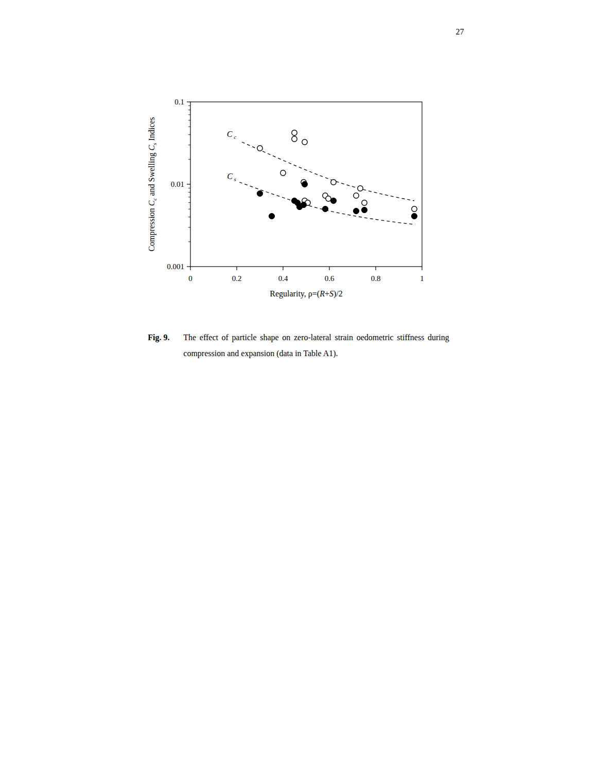27
0 0.2 0.4 0.6 0.8 1 0.001 0.01 0.1 Compression Cc and Swelling Cs Indices Regularity, ρ=(R+S)/2 C c C s
Fig. 9.
The effect of particle shape on zero-lateral strain oedometric stiffness during compression and expansion (data in Table A1).